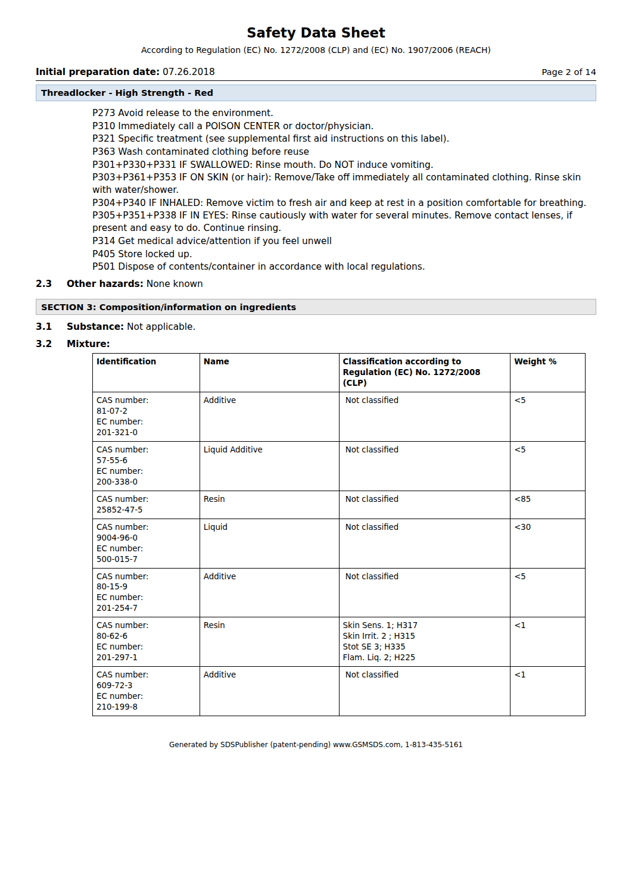Safety Data Sheet
According to Regulation (EC) No. 1272/2008 (CLP) and (EC) No. 1907/2006 (REACH)
Initial preparation date: 07.26.2018
Page 2 of 14
Threadlocker - High Strength - Red
P273 Avoid release to the environment.
P310 Immediately call a POISON CENTER or doctor/physician.
P321 Specific treatment (see supplemental first aid instructions on this label).
P363 Wash contaminated clothing before reuse
P301+P330+P331 IF SWALLOWED: Rinse mouth. Do NOT induce vomiting.
P303+P361+P353 IF ON SKIN (or hair): Remove/Take off immediately all contaminated clothing. Rinse skin with water/shower.
P304+P340 IF INHALED: Remove victim to fresh air and keep at rest in a position comfortable for breathing.
P305+P351+P338 IF IN EYES: Rinse cautiously with water for several minutes. Remove contact lenses, if present and easy to do. Continue rinsing.
P314 Get medical advice/attention if you feel unwell
P405 Store locked up.
P501 Dispose of contents/container in accordance with local regulations.
2.3
Other hazards: None known
SECTION 3: Composition/information on ingredients
3.1
Substance: Not applicable.
3.2
Mixture:
| Identification | Name | Classification according to Regulation (EC) No. 1272/2008 (CLP) | Weight % |
| --- | --- | --- | --- |
| CAS number: 81-07-2 EC number: 201-321-0 | Additive | Not classified | <5 |
| CAS number: 57-55-6 EC number: 200-338-0 | Liquid Additive | Not classified | <5 |
| CAS number: 25852-47-5 | Resin | Not classified | <85 |
| CAS number: 9004-96-0 EC number: 500-015-7 | Liquid | Not classified | <30 |
| CAS number: 80-15-9 EC number: 201-254-7 | Additive | Not classified | <5 |
| CAS number: 80-62-6 EC number: 201-297-1 | Resin | Skin Sens. 1; H317 Skin Irrit. 2 ; H315 Stot SE 3; H335 Flam. Liq. 2; H225 | <1 |
| CAS number: 609-72-3 EC number: 210-199-8 | Additive | Not classified | <1 |
Generated by SDSPublisher (patent-pending) www.GSMSDS.com, 1-813-435-5161